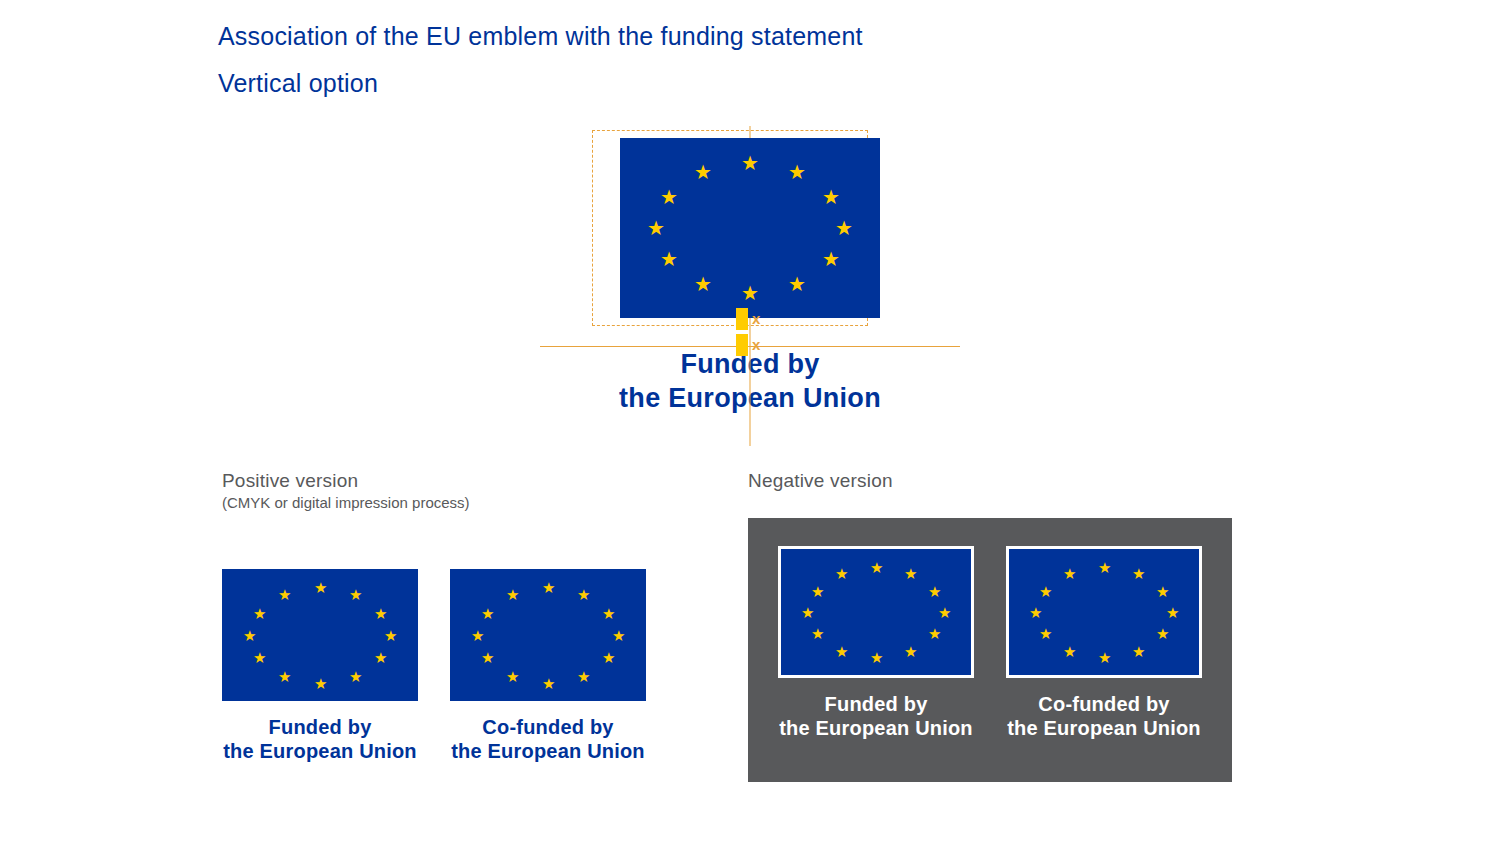Association of the EU emblem with the funding statement
Vertical option
★ ★ ★ ★ ★ ★ ★ ★ ★ ★ ★ ★
x
x
Funded by
the European Union
Positive version
(CMYK or digital impression process)
★ ★ ★ ★ ★ ★ ★ ★ ★ ★ ★ ★
Funded by
the European Union
★ ★ ★ ★ ★ ★ ★ ★ ★ ★ ★ ★
Co-funded by
the European Union
Negative version
★ ★ ★ ★ ★ ★ ★ ★ ★ ★ ★ ★
Funded by
the European Union
★ ★ ★ ★ ★ ★ ★ ★ ★ ★ ★ ★
Co-funded by
the European Union